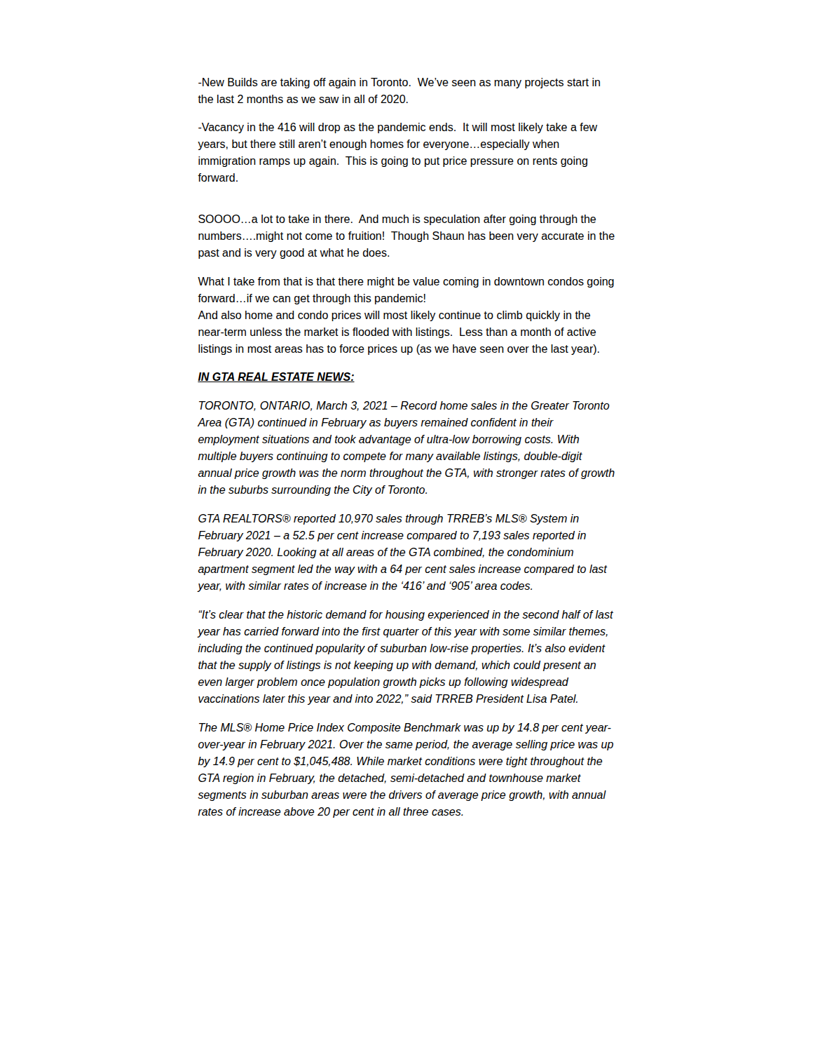-New Builds are taking off again in Toronto. We’ve seen as many projects start in the last 2 months as we saw in all of 2020.
-Vacancy in the 416 will drop as the pandemic ends. It will most likely take a few years, but there still aren’t enough homes for everyone…especially when immigration ramps up again. This is going to put price pressure on rents going forward.
SOOOO…a lot to take in there. And much is speculation after going through the numbers….might not come to fruition! Though Shaun has been very accurate in the past and is very good at what he does.
What I take from that is that there might be value coming in downtown condos going forward…if we can get through this pandemic!
And also home and condo prices will most likely continue to climb quickly in the near-term unless the market is flooded with listings. Less than a month of active listings in most areas has to force prices up (as we have seen over the last year).
IN GTA REAL ESTATE NEWS:
TORONTO, ONTARIO, March 3, 2021 – Record home sales in the Greater Toronto Area (GTA) continued in February as buyers remained confident in their employment situations and took advantage of ultra-low borrowing costs. With multiple buyers continuing to compete for many available listings, double-digit annual price growth was the norm throughout the GTA, with stronger rates of growth in the suburbs surrounding the City of Toronto.
GTA REALTORS® reported 10,970 sales through TRREB’s MLS® System in February 2021 – a 52.5 per cent increase compared to 7,193 sales reported in February 2020. Looking at all areas of the GTA combined, the condominium apartment segment led the way with a 64 per cent sales increase compared to last year, with similar rates of increase in the ‘416’ and ‘905’ area codes.
“It’s clear that the historic demand for housing experienced in the second half of last year has carried forward into the first quarter of this year with some similar themes, including the continued popularity of suburban low-rise properties. It’s also evident that the supply of listings is not keeping up with demand, which could present an even larger problem once population growth picks up following widespread vaccinations later this year and into 2022,” said TRREB President Lisa Patel.
The MLS® Home Price Index Composite Benchmark was up by 14.8 per cent year-over-year in February 2021. Over the same period, the average selling price was up by 14.9 per cent to $1,045,488. While market conditions were tight throughout the GTA region in February, the detached, semi-detached and townhouse market segments in suburban areas were the drivers of average price growth, with annual rates of increase above 20 per cent in all three cases.